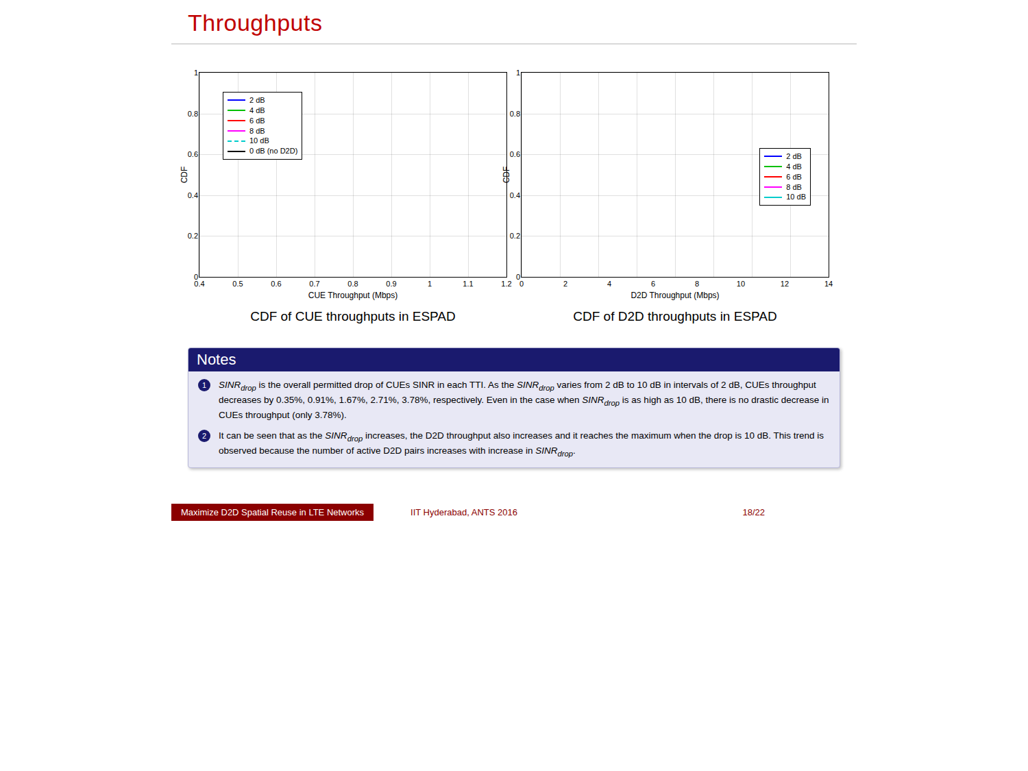Throughputs
CDF
1 0.8 0.6 0.4 0.2 0
0.4 0.5 0.6 0.7 0.8 0.9 1 1.1 1.2
CUE Throughput (Mbps)
2 dB
4 dB
6 dB
8 dB
10 dB
0 dB (no D2D)
CDF of CUE throughputs in ESPAD
CDF
1 0.8 0.6 0.4 0.2 0
0 2 4 6 8 10 12 14
D2D Throughput (Mbps)
2 dB
4 dB
6 dB
8 dB
10 dB
CDF of D2D throughputs in ESPAD
Notes
SINRdrop is the overall permitted drop of CUEs SINR in each TTI. As the SINRdrop varies from 2 dB to 10 dB in intervals of 2 dB, CUEs throughput decreases by 0.35%, 0.91%, 1.67%, 2.71%, 3.78%, respectively. Even in the case when SINRdrop is as high as 10 dB, there is no drastic decrease in CUEs throughput (only 3.78%).
It can be seen that as the SINRdrop increases, the D2D throughput also increases and it reaches the maximum when the drop is 10 dB. This trend is observed because the number of active D2D pairs increases with increase in SINRdrop.
Maximize D2D Spatial Reuse in LTE Networks
IIT Hyderabad, ANTS 2016 18/22